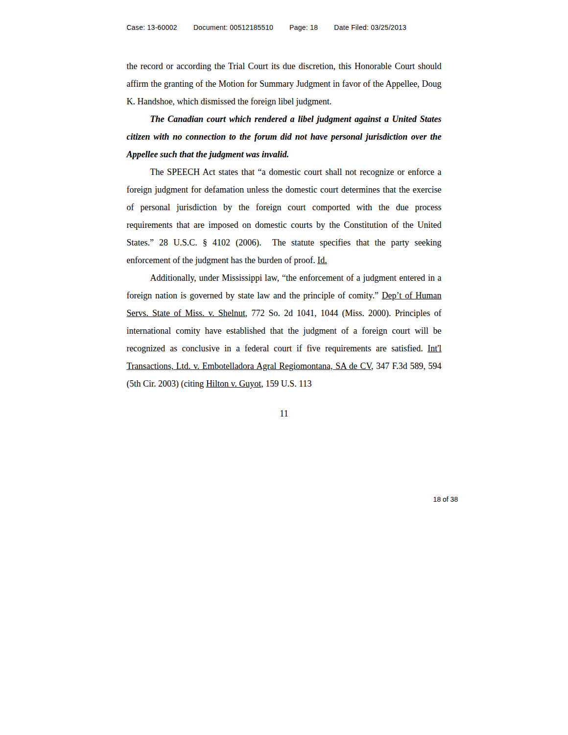Case: 13-60002 Document: 00512185510 Page: 18 Date Filed: 03/25/2013
the record or according the Trial Court its due discretion, this Honorable Court should affirm the granting of the Motion for Summary Judgment in favor of the Appellee, Doug K. Handshoe, which dismissed the foreign libel judgment.
The Canadian court which rendered a libel judgment against a United States citizen with no connection to the forum did not have personal jurisdiction over the Appellee such that the judgment was invalid.
The SPEECH Act states that “a domestic court shall not recognize or enforce a foreign judgment for defamation unless the domestic court determines that the exercise of personal jurisdiction by the foreign court comported with the due process requirements that are imposed on domestic courts by the Constitution of the United States.” 28 U.S.C. § 4102 (2006). The statute specifies that the party seeking enforcement of the judgment has the burden of proof. Id.
Additionally, under Mississippi law, “the enforcement of a judgment entered in a foreign nation is governed by state law and the principle of comity.” Dep’t of Human Servs. State of Miss. v. Shelnut, 772 So. 2d 1041, 1044 (Miss. 2000). Principles of international comity have established that the judgment of a foreign court will be recognized as conclusive in a federal court if five requirements are satisfied. Int'l Transactions, Ltd. v. Embotelladora Agral Regiomontana, SA de CV, 347 F.3d 589, 594 (5th Cir. 2003) (citing Hilton v. Guyot, 159 U.S. 113
11
18 of 38